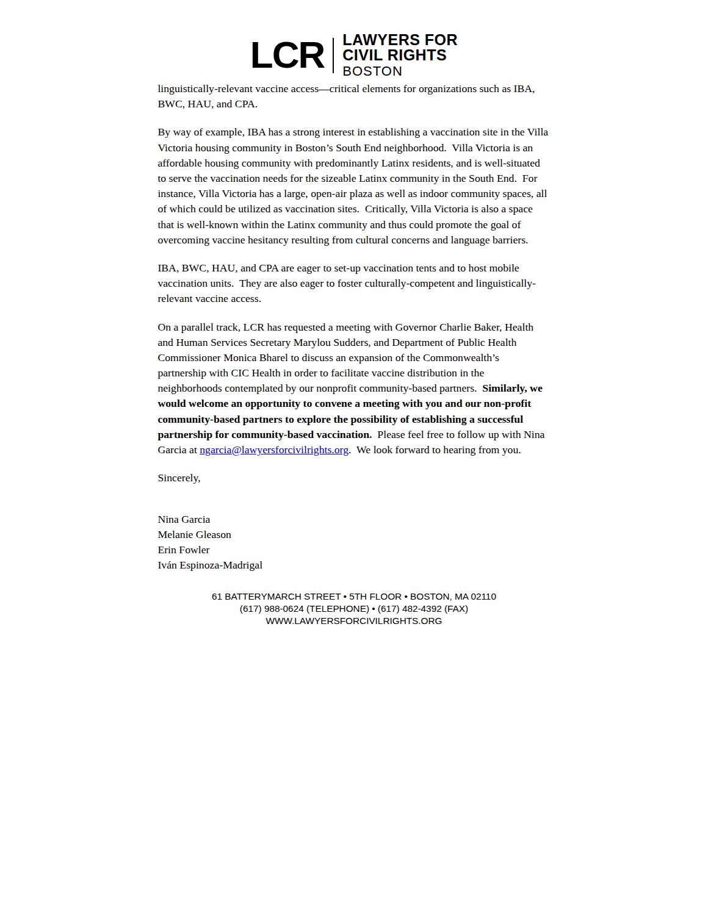LCR
LAWYERS FOR
CIVIL RIGHTS
BOSTON
linguistically-relevant vaccine access—critical elements for organizations such as IBA, BWC, HAU, and CPA.
By way of example, IBA has a strong interest in establishing a vaccination site in the Villa Victoria housing community in Boston’s South End neighborhood. Villa Victoria is an affordable housing community with predominantly Latinx residents, and is well-situated to serve the vaccination needs for the sizeable Latinx community in the South End. For instance, Villa Victoria has a large, open-air plaza as well as indoor community spaces, all of which could be utilized as vaccination sites. Critically, Villa Victoria is also a space that is well-known within the Latinx community and thus could promote the goal of overcoming vaccine hesitancy resulting from cultural concerns and language barriers.
IBA, BWC, HAU, and CPA are eager to set-up vaccination tents and to host mobile vaccination units. They are also eager to foster culturally-competent and linguistically-relevant vaccine access.
On a parallel track, LCR has requested a meeting with Governor Charlie Baker, Health and Human Services Secretary Marylou Sudders, and Department of Public Health Commissioner Monica Bharel to discuss an expansion of the Commonwealth’s partnership with CIC Health in order to facilitate vaccine distribution in the neighborhoods contemplated by our nonprofit community-based partners. Similarly, we would welcome an opportunity to convene a meeting with you and our non-profit community-based partners to explore the possibility of establishing a successful partnership for community-based vaccination. Please feel free to follow up with Nina Garcia at ngarcia@lawyersforcivilrights.org. We look forward to hearing from you.
Sincerely,
Nina Garcia
Melanie Gleason
Erin Fowler
Iván Espinoza-Madrigal
61 BATTERYMARCH STREET • 5TH FLOOR • BOSTON, MA 02110
(617) 988-0624 (TELEPHONE) • (617) 482-4392 (FAX)
WWW.LAWYERSFORCIVILRIGHTS.ORG